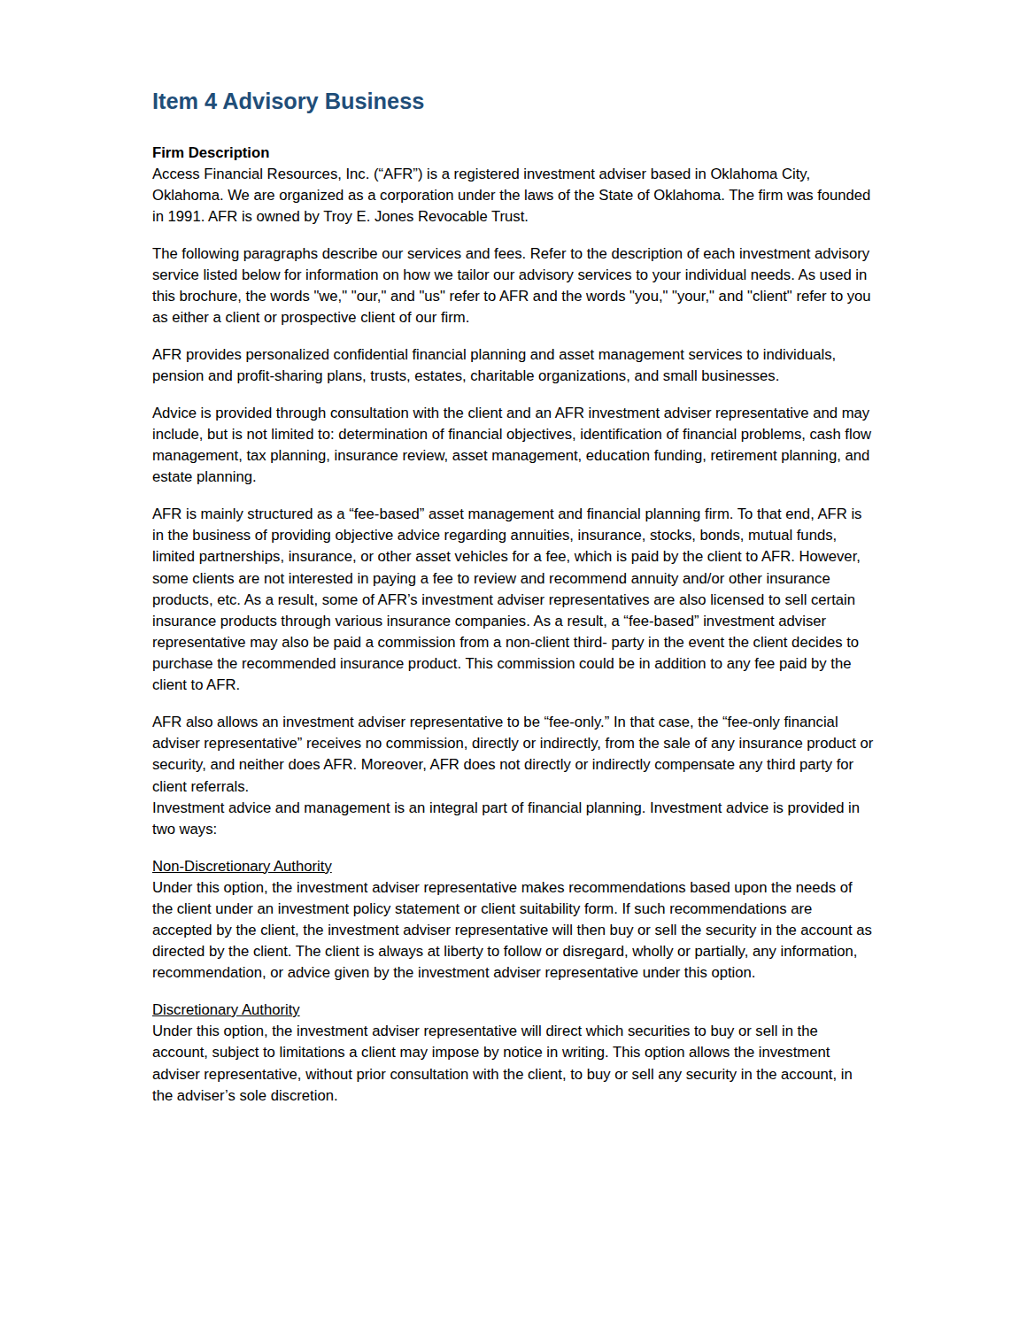Item 4 Advisory Business
Firm Description
Access Financial Resources, Inc. (“AFR”) is a registered investment adviser based in Oklahoma City, Oklahoma. We are organized as a corporation under the laws of the State of Oklahoma. The firm was founded in 1991. AFR is owned by Troy E. Jones Revocable Trust.
The following paragraphs describe our services and fees. Refer to the description of each investment advisory service listed below for information on how we tailor our advisory services to your individual needs. As used in this brochure, the words "we," "our," and "us" refer to AFR and the words "you," "your," and "client" refer to you as either a client or prospective client of our firm.
AFR provides personalized confidential financial planning and asset management services to individuals, pension and profit-sharing plans, trusts, estates, charitable organizations, and small businesses.
Advice is provided through consultation with the client and an AFR investment adviser representative and may include, but is not limited to: determination of financial objectives, identification of financial problems, cash flow management, tax planning, insurance review, asset management, education funding, retirement planning, and estate planning.
AFR is mainly structured as a “fee-based” asset management and financial planning firm. To that end, AFR is in the business of providing objective advice regarding annuities, insurance, stocks, bonds, mutual funds, limited partnerships, insurance, or other asset vehicles for a fee, which is paid by the client to AFR. However, some clients are not interested in paying a fee to review and recommend annuity and/or other insurance products, etc. As a result, some of AFR’s investment adviser representatives are also licensed to sell certain insurance products through various insurance companies. As a result, a “fee-based” investment adviser representative may also be paid a commission from a non-client third- party in the event the client decides to purchase the recommended insurance product. This commission could be in addition to any fee paid by the client to AFR.
AFR also allows an investment adviser representative to be “fee-only.” In that case, the “fee-only financial adviser representative” receives no commission, directly or indirectly, from the sale of any insurance product or security, and neither does AFR. Moreover, AFR does not directly or indirectly compensate any third party for client referrals.
Investment advice and management is an integral part of financial planning. Investment advice is provided in two ways:
Non-Discretionary Authority
Under this option, the investment adviser representative makes recommendations based upon the needs of the client under an investment policy statement or client suitability form. If such recommendations are accepted by the client, the investment adviser representative will then buy or sell the security in the account as directed by the client. The client is always at liberty to follow or disregard, wholly or partially, any information, recommendation, or advice given by the investment adviser representative under this option.
Discretionary Authority
Under this option, the investment adviser representative will direct which securities to buy or sell in the account, subject to limitations a client may impose by notice in writing. This option allows the investment adviser representative, without prior consultation with the client, to buy or sell any security in the account, in the adviser’s sole discretion.